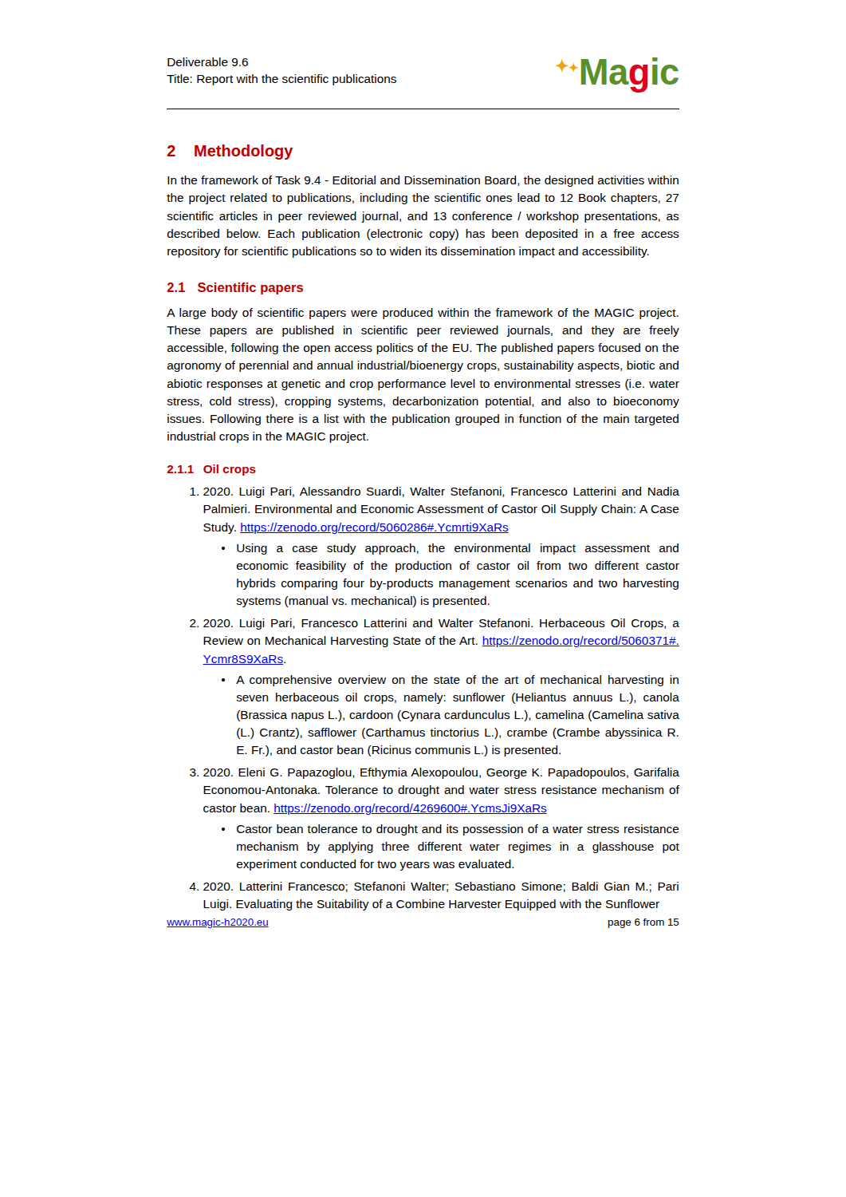Deliverable 9.6
Title: Report with the scientific publications
✦✦Magic
2 Methodology
In the framework of Task 9.4 - Editorial and Dissemination Board, the designed activities within the project related to publications, including the scientific ones lead to 12 Book chapters, 27 scientific articles in peer reviewed journal, and 13 conference / workshop presentations, as described below. Each publication (electronic copy) has been deposited in a free access repository for scientific publications so to widen its dissemination impact and accessibility.
2.1 Scientific papers
A large body of scientific papers were produced within the framework of the MAGIC project. These papers are published in scientific peer reviewed journals, and they are freely accessible, following the open access politics of the EU. The published papers focused on the agronomy of perennial and annual industrial/bioenergy crops, sustainability aspects, biotic and abiotic responses at genetic and crop performance level to environmental stresses (i.e. water stress, cold stress), cropping systems, decarbonization potential, and also to bioeconomy issues. Following there is a list with the publication grouped in function of the main targeted industrial crops in the MAGIC project.
2.1.1 Oil crops
2020. Luigi Pari, Alessandro Suardi, Walter Stefanoni, Francesco Latterini and Nadia Palmieri. Environmental and Economic Assessment of Castor Oil Supply Chain: A Case Study. https://zenodo.org/record/5060286#.Ycmrti9XaRs
Using a case study approach, the environmental impact assessment and economic feasibility of the production of castor oil from two different castor hybrids comparing four by-products management scenarios and two harvesting systems (manual vs. mechanical) is presented.
2020. Luigi Pari, Francesco Latterini and Walter Stefanoni. Herbaceous Oil Crops, a Review on Mechanical Harvesting State of the Art. https://zenodo.org/record/5060371#.Ycmr8S9XaRs.
A comprehensive overview on the state of the art of mechanical harvesting in seven herbaceous oil crops, namely: sunflower (Heliantus annuus L.), canola (Brassica napus L.), cardoon (Cynara cardunculus L.), camelina (Camelina sativa (L.) Crantz), safflower (Carthamus tinctorius L.), crambe (Crambe abyssinica R. E. Fr.), and castor bean (Ricinus communis L.) is presented.
2020. Eleni G. Papazoglou, Efthymia Alexopoulou, George K. Papadopoulos, Garifalia Economou-Antonaka. Tolerance to drought and water stress resistance mechanism of castor bean. https://zenodo.org/record/4269600#.YcmsJi9XaRs
Castor bean tolerance to drought and its possession of a water stress resistance mechanism by applying three different water regimes in a glasshouse pot experiment conducted for two years was evaluated.
2020. Latterini Francesco; Stefanoni Walter; Sebastiano Simone; Baldi Gian M.; Pari Luigi. Evaluating the Suitability of a Combine Harvester Equipped with the Sunflower
www.magic-h2020.eu page 6 from 15